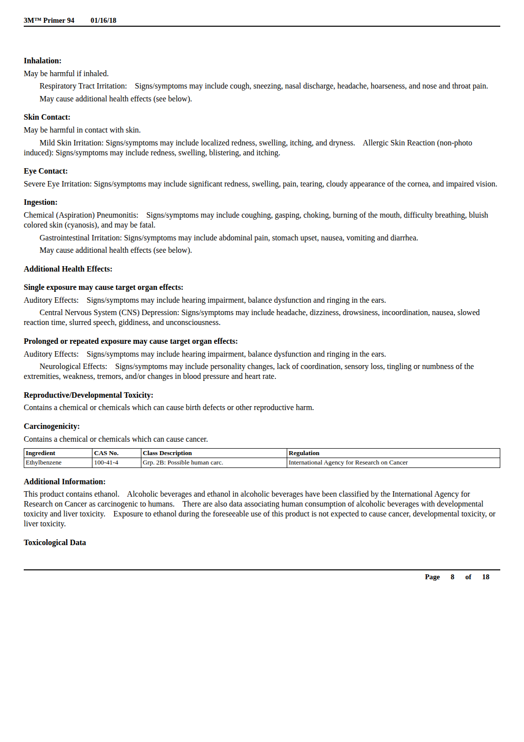3M™ Primer 94 01/16/18
Inhalation:
May be harmful if inhaled.
Respiratory Tract Irritation: Signs/symptoms may include cough, sneezing, nasal discharge, headache, hoarseness, and nose and throat pain.
May cause additional health effects (see below).
Skin Contact:
May be harmful in contact with skin.
Mild Skin Irritation: Signs/symptoms may include localized redness, swelling, itching, and dryness. Allergic Skin Reaction (non-photo induced): Signs/symptoms may include redness, swelling, blistering, and itching.
Eye Contact:
Severe Eye Irritation: Signs/symptoms may include significant redness, swelling, pain, tearing, cloudy appearance of the cornea, and impaired vision.
Ingestion:
Chemical (Aspiration) Pneumonitis: Signs/symptoms may include coughing, gasping, choking, burning of the mouth, difficulty breathing, bluish colored skin (cyanosis), and may be fatal.
Gastrointestinal Irritation: Signs/symptoms may include abdominal pain, stomach upset, nausea, vomiting and diarrhea.
May cause additional health effects (see below).
Additional Health Effects:
Single exposure may cause target organ effects:
Auditory Effects: Signs/symptoms may include hearing impairment, balance dysfunction and ringing in the ears.
Central Nervous System (CNS) Depression: Signs/symptoms may include headache, dizziness, drowsiness, incoordination, nausea, slowed reaction time, slurred speech, giddiness, and unconsciousness.
Prolonged or repeated exposure may cause target organ effects:
Auditory Effects: Signs/symptoms may include hearing impairment, balance dysfunction and ringing in the ears.
Neurological Effects: Signs/symptoms may include personality changes, lack of coordination, sensory loss, tingling or numbness of the extremities, weakness, tremors, and/or changes in blood pressure and heart rate.
Reproductive/Developmental Toxicity:
Contains a chemical or chemicals which can cause birth defects or other reproductive harm.
Carcinogenicity:
Contains a chemical or chemicals which can cause cancer.
| Ingredient | CAS No. | Class Description | Regulation |
| --- | --- | --- | --- |
| Ethylbenzene | 100-41-4 | Grp. 2B: Possible human carc. | International Agency for Research on Cancer |
Additional Information:
This product contains ethanol. Alcoholic beverages and ethanol in alcoholic beverages have been classified by the International Agency for Research on Cancer as carcinogenic to humans. There are also data associating human consumption of alcoholic beverages with developmental toxicity and liver toxicity. Exposure to ethanol during the foreseeable use of this product is not expected to cause cancer, developmental toxicity, or liver toxicity.
Toxicological Data
Page 8 of 18